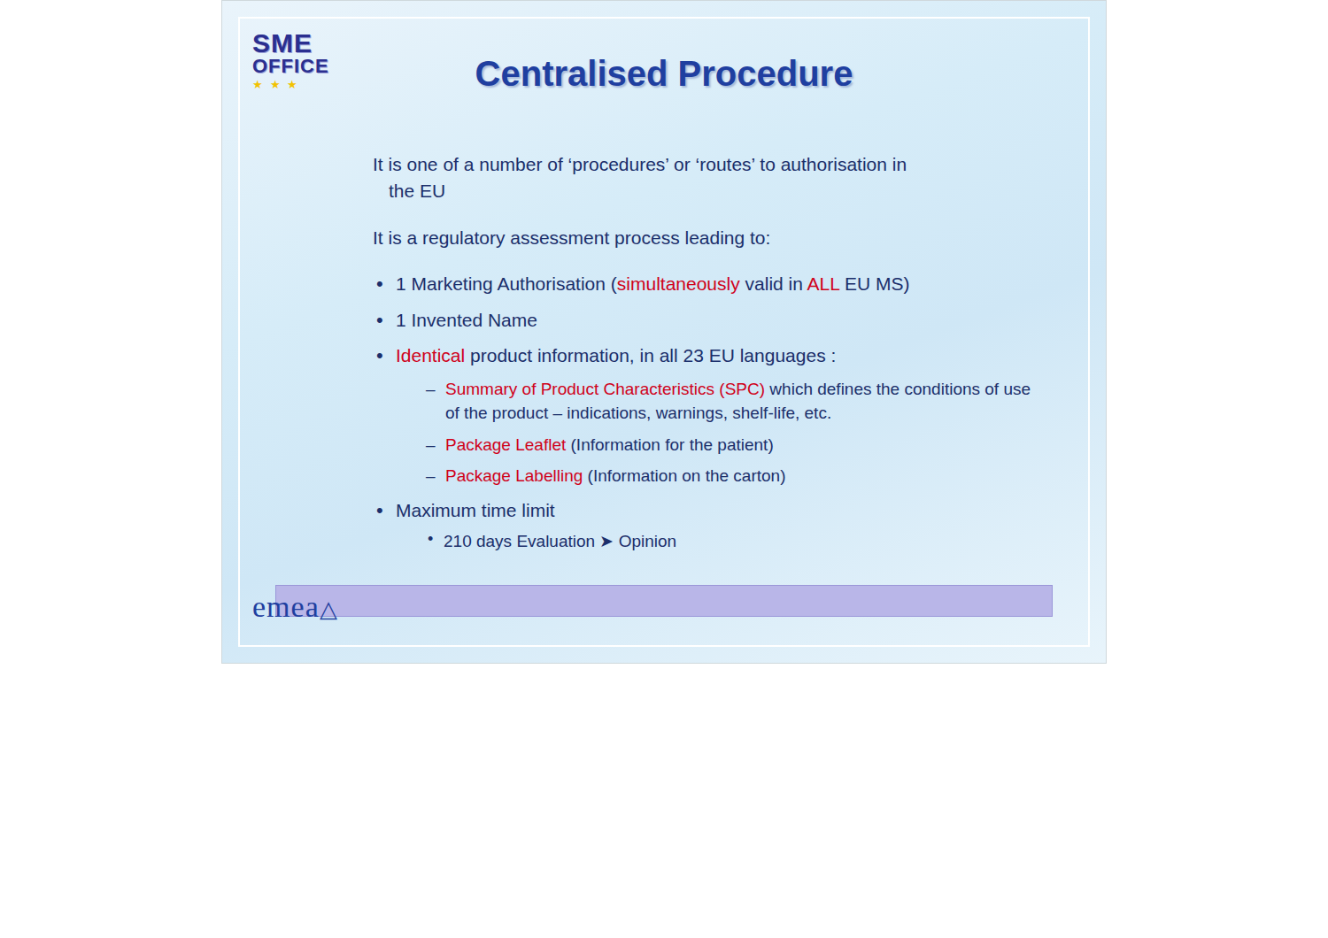SME
OFFICE
★ ★ ★
Centralised Procedure
It is one of a number of ‘procedures’ or ‘routes’ to authorisation in
the EU
It is a regulatory assessment process leading to:
1 Marketing Authorisation (simultaneously valid in ALL EU MS)
1 Invented Name
Identical product information, in all 23 EU languages :
Summary of Product Characteristics (SPC) which defines the conditions of use of the product – indications, warnings, shelf-life, etc.
Package Leaflet (Information for the patient)
Package Labelling (Information on the carton)
Maximum time limit
210 days Evaluation ➤ Opinion
emea△